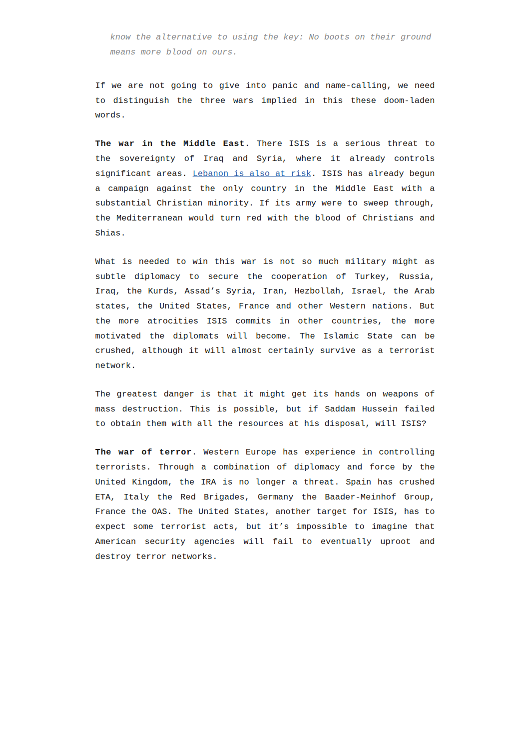know the alternative to using the key: No boots on their ground means more blood on ours.
If we are not going to give into panic and name-calling, we need to distinguish the three wars implied in this these doom-laden words.
The war in the Middle East. There ISIS is a serious threat to the sovereignty of Iraq and Syria, where it already controls significant areas. Lebanon is also at risk. ISIS has already begun a campaign against the only country in the Middle East with a substantial Christian minority. If its army were to sweep through, the Mediterranean would turn red with the blood of Christians and Shias.
What is needed to win this war is not so much military might as subtle diplomacy to secure the cooperation of Turkey, Russia, Iraq, the Kurds, Assad’s Syria, Iran, Hezbollah, Israel, the Arab states, the United States, France and other Western nations. But the more atrocities ISIS commits in other countries, the more motivated the diplomats will become. The Islamic State can be crushed, although it will almost certainly survive as a terrorist network.
The greatest danger is that it might get its hands on weapons of mass destruction. This is possible, but if Saddam Hussein failed to obtain them with all the resources at his disposal, will ISIS?
The war of terror. Western Europe has experience in controlling terrorists. Through a combination of diplomacy and force by the United Kingdom, the IRA is no longer a threat. Spain has crushed ETA, Italy the Red Brigades, Germany the Baader-Meinhof Group, France the OAS. The United States, another target for ISIS, has to expect some terrorist acts, but it’s impossible to imagine that American security agencies will fail to eventually uproot and destroy terror networks.